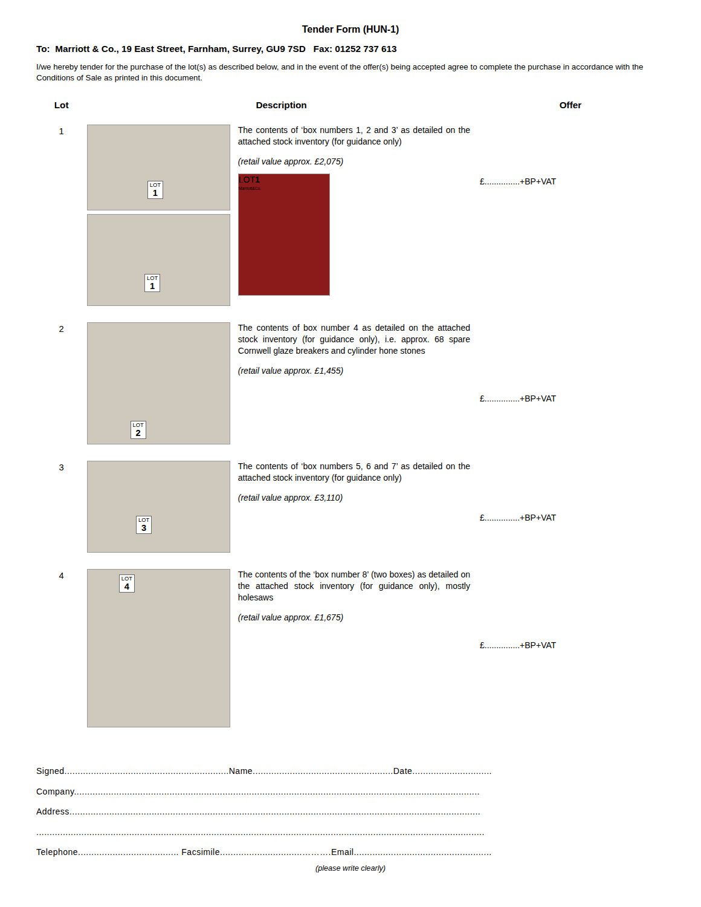Tender Form (HUN-1)
To: Marriott & Co., 19 East Street, Farnham, Surrey, GU9 7SD Fax: 01252 737 613
I/we hereby tender for the purchase of the lot(s) as described below, and in the event of the offer(s) being accepted agree to complete the purchase in accordance with the Conditions of Sale as printed in this document.
| Lot | Description | Offer |
| --- | --- | --- |
| 1 | LOT 1 LOT 1 | The contents of ‘box numbers 1, 2 and 3’ as detailed on the attached stock inventory (for guidance only) (retail value approx. £2,075) LOT 1 Marriott&Co. | £...............+BP+VAT |
| 2 | LOT 2 | The contents of box number 4 as detailed on the attached stock inventory (for guidance only), i.e. approx. 68 spare Cornwell glaze breakers and cylinder hone stones (retail value approx. £1,455) | £...............+BP+VAT |
| 3 | LOT 3 | The contents of ‘box numbers 5, 6 and 7’ as detailed on the attached stock inventory (for guidance only) (retail value approx. £3,110) | £...............+BP+VAT |
| 4 | LOT 4 | The contents of the ‘box number 8’ (two boxes) as detailed on the attached stock inventory (for guidance only), mostly holesaws (retail value approx. £1,675) | £...............+BP+VAT |
Signed..............................................................Name.....................................................Date..............................
Company.........................................................................................................................................................
Address...........................................................................................................................................................
.........................................................................................................................................................................
Telephone...................................... Facsimile...............................……….Email....................................................
(please write clearly)